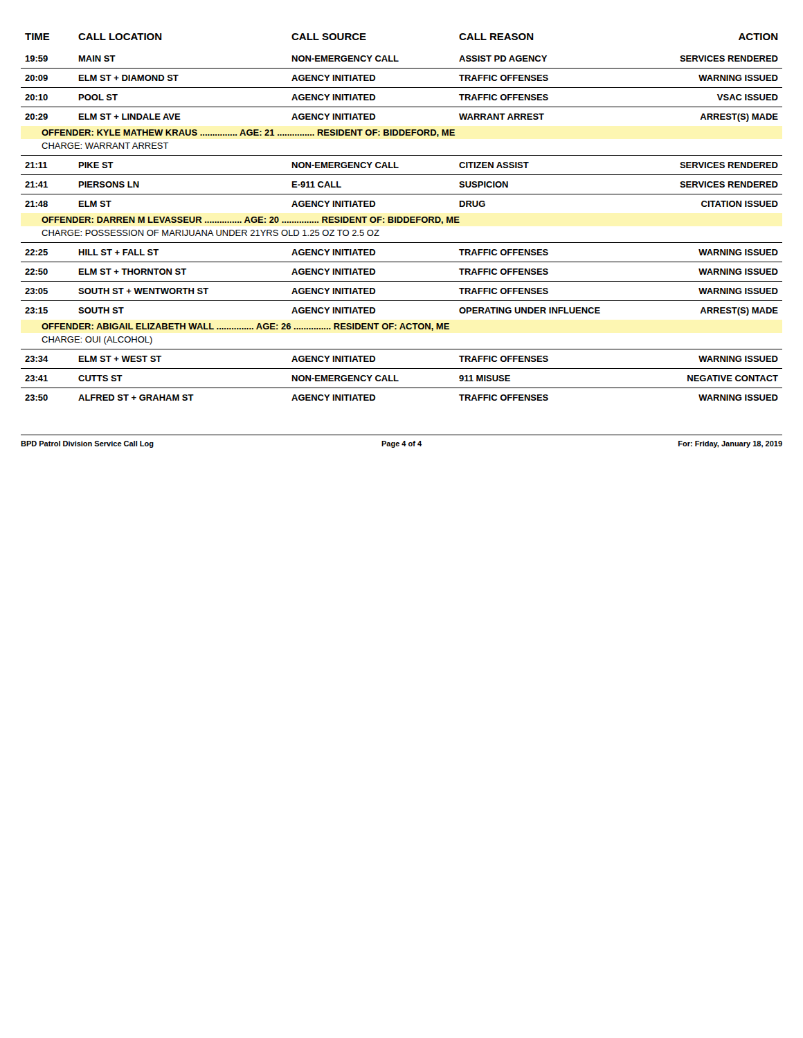| TIME | CALL LOCATION | CALL SOURCE | CALL REASON | ACTION |
| --- | --- | --- | --- | --- |
| 19:59 | MAIN ST | NON-EMERGENCY CALL | ASSIST PD AGENCY | SERVICES RENDERED |
| 20:09 | ELM ST + DIAMOND ST | AGENCY INITIATED | TRAFFIC OFFENSES | WARNING ISSUED |
| 20:10 | POOL ST | AGENCY INITIATED | TRAFFIC OFFENSES | VSAC ISSUED |
| 20:29 | ELM ST + LINDALE AVE | AGENCY INITIATED | WARRANT ARREST | ARREST(S) MADE |
| OFFENDER: KYLE MATHEW KRAUS ............... AGE: 21 ............... RESIDENT OF: BIDDEFORD, ME |
| CHARGE: WARRANT ARREST |
| 21:11 | PIKE ST | NON-EMERGENCY CALL | CITIZEN ASSIST | SERVICES RENDERED |
| 21:41 | PIERSONS LN | E-911 CALL | SUSPICION | SERVICES RENDERED |
| 21:48 | ELM ST | AGENCY INITIATED | DRUG | CITATION ISSUED |
| OFFENDER: DARREN M LEVASSEUR ............... AGE: 20 ............... RESIDENT OF: BIDDEFORD, ME |
| CHARGE: POSSESSION OF MARIJUANA UNDER 21YRS OLD 1.25 OZ TO 2.5 OZ |
| 22:25 | HILL ST + FALL ST | AGENCY INITIATED | TRAFFIC OFFENSES | WARNING ISSUED |
| 22:50 | ELM ST + THORNTON ST | AGENCY INITIATED | TRAFFIC OFFENSES | WARNING ISSUED |
| 23:05 | SOUTH ST + WENTWORTH ST | AGENCY INITIATED | TRAFFIC OFFENSES | WARNING ISSUED |
| 23:15 | SOUTH ST | AGENCY INITIATED | OPERATING UNDER INFLUENCE | ARREST(S) MADE |
| OFFENDER: ABIGAIL ELIZABETH WALL ............... AGE: 26 ............... RESIDENT OF: ACTON, ME |
| CHARGE: OUI (ALCOHOL) |
| 23:34 | ELM ST + WEST ST | AGENCY INITIATED | TRAFFIC OFFENSES | WARNING ISSUED |
| 23:41 | CUTTS ST | NON-EMERGENCY CALL | 911 MISUSE | NEGATIVE CONTACT |
| 23:50 | ALFRED ST + GRAHAM ST | AGENCY INITIATED | TRAFFIC OFFENSES | WARNING ISSUED |
BPD Patrol Division Service Call Log
Page 4 of 4
For: Friday, January 18, 2019